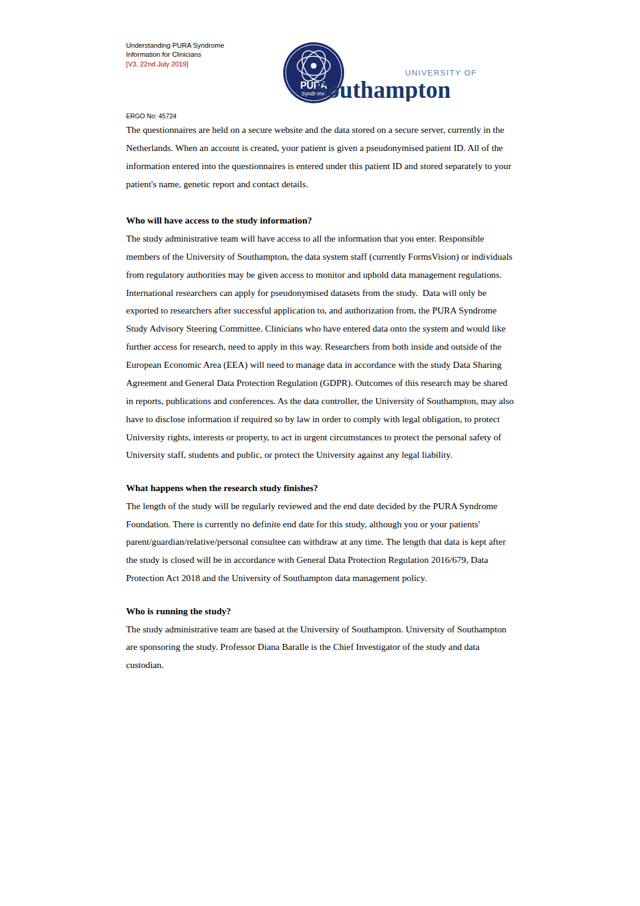Understanding PURA Syndrome
Information for Clinicians
[V3, 22nd July 2019]
PURA Syndrome UNIVERSITY OF Southampton
ERGO No: 45724
The questionnaires are held on a secure website and the data stored on a secure server, currently in the Netherlands. When an account is created, your patient is given a pseudonymised patient ID. All of the information entered into the questionnaires is entered under this patient ID and stored separately to your patient's name, genetic report and contact details.
Who will have access to the study information?
The study administrative team will have access to all the information that you enter. Responsible members of the University of Southampton, the data system staff (currently FormsVision) or individuals from regulatory authorities may be given access to monitor and uphold data management regulations. International researchers can apply for pseudonymised datasets from the study. Data will only be exported to researchers after successful application to, and authorization from, the PURA Syndrome Study Advisory Steering Committee. Clinicians who have entered data onto the system and would like further access for research, need to apply in this way. Researchers from both inside and outside of the European Economic Area (EEA) will need to manage data in accordance with the study Data Sharing Agreement and General Data Protection Regulation (GDPR). Outcomes of this research may be shared in reports, publications and conferences. As the data controller, the University of Southampton, may also have to disclose information if required so by law in order to comply with legal obligation, to protect University rights, interests or property, to act in urgent circumstances to protect the personal safety of University staff, students and public, or protect the University against any legal liability.
What happens when the research study finishes?
The length of the study will be regularly reviewed and the end date decided by the PURA Syndrome Foundation. There is currently no definite end date for this study, although you or your patients' parent/guardian/relative/personal consultee can withdraw at any time. The length that data is kept after the study is closed will be in accordance with General Data Protection Regulation 2016/679, Data Protection Act 2018 and the University of Southampton data management policy.
Who is running the study?
The study administrative team are based at the University of Southampton. University of Southampton are sponsoring the study. Professor Diana Baralle is the Chief Investigator of the study and data custodian.